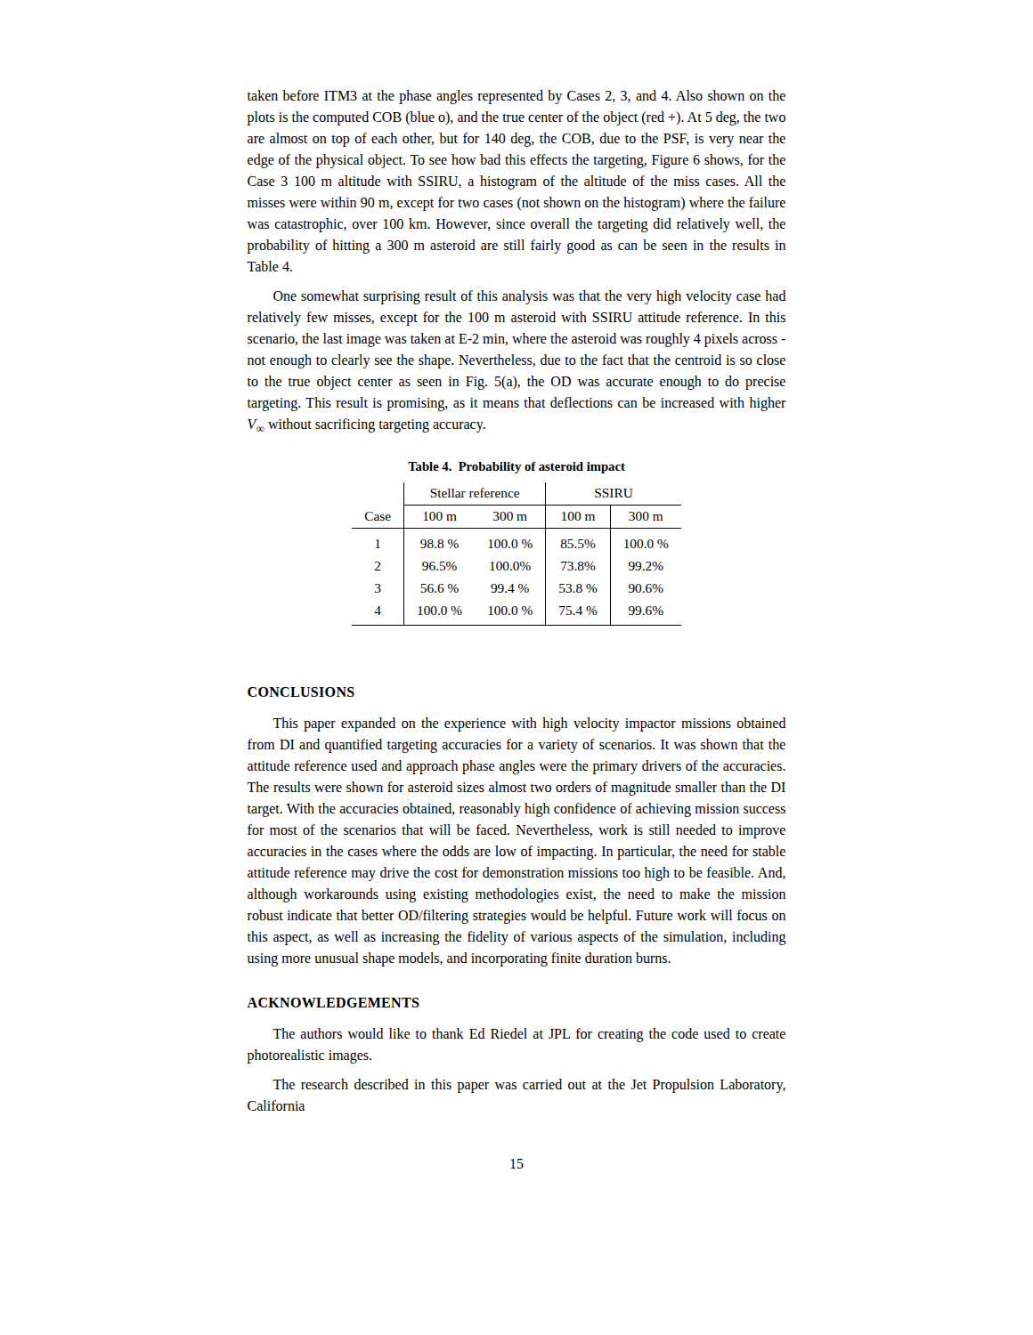taken before ITM3 at the phase angles represented by Cases 2, 3, and 4. Also shown on the plots is the computed COB (blue o), and the true center of the object (red +). At 5 deg, the two are almost on top of each other, but for 140 deg, the COB, due to the PSF, is very near the edge of the physical object. To see how bad this effects the targeting, Figure 6 shows, for the Case 3 100 m altitude with SSIRU, a histogram of the altitude of the miss cases. All the misses were within 90 m, except for two cases (not shown on the histogram) where the failure was catastrophic, over 100 km. However, since overall the targeting did relatively well, the probability of hitting a 300 m asteroid are still fairly good as can be seen in the results in Table 4.
One somewhat surprising result of this analysis was that the very high velocity case had relatively few misses, except for the 100 m asteroid with SSIRU attitude reference. In this scenario, the last image was taken at E-2 min, where the asteroid was roughly 4 pixels across - not enough to clearly see the shape. Nevertheless, due to the fact that the centroid is so close to the true object center as seen in Fig. 5(a), the OD was accurate enough to do precise targeting. This result is promising, as it means that deflections can be increased with higher V∞ without sacrificing targeting accuracy.
Table 4. Probability of asteroid impact
| | Stellar reference | SSIRU |
| Case | 100 m | 300 m | 100 m | 300 m |
| 1 | 98.8 % | 100.0 % | 85.5% | 100.0 % |
| 2 | 96.5% | 100.0% | 73.8% | 99.2% |
| 3 | 56.6 % | 99.4 % | 53.8 % | 90.6% |
| 4 | 100.0 % | 100.0 % | 75.4 % | 99.6% |
Conclusions
This paper expanded on the experience with high velocity impactor missions obtained from DI and quantified targeting accuracies for a variety of scenarios. It was shown that the attitude reference used and approach phase angles were the primary drivers of the accuracies. The results were shown for asteroid sizes almost two orders of magnitude smaller than the DI target. With the accuracies obtained, reasonably high confidence of achieving mission success for most of the scenarios that will be faced. Nevertheless, work is still needed to improve accuracies in the cases where the odds are low of impacting. In particular, the need for stable attitude reference may drive the cost for demonstration missions too high to be feasible. And, although workarounds using existing methodologies exist, the need to make the mission robust indicate that better OD/filtering strategies would be helpful. Future work will focus on this aspect, as well as increasing the fidelity of various aspects of the simulation, including using more unusual shape models, and incorporating finite duration burns.
Acknowledgements
The authors would like to thank Ed Riedel at JPL for creating the code used to create photorealistic images.
The research described in this paper was carried out at the Jet Propulsion Laboratory, California
15